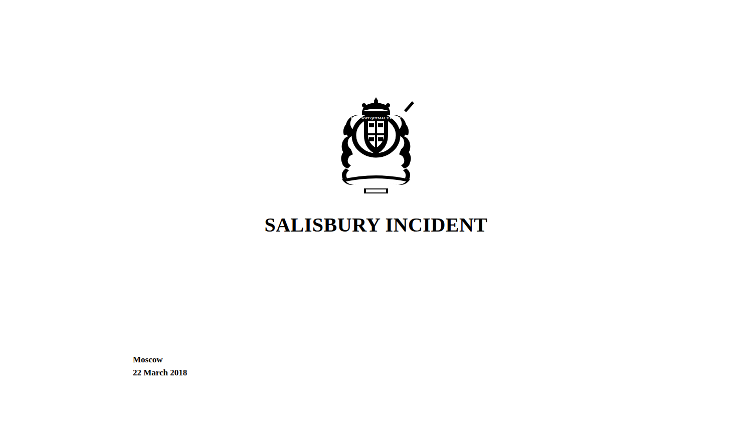HONI SOIT QUI MAL Y PENSE DIEU ET MON DROIT ET MON
SALISBURY INCIDENT
Moscow
22 March 2018